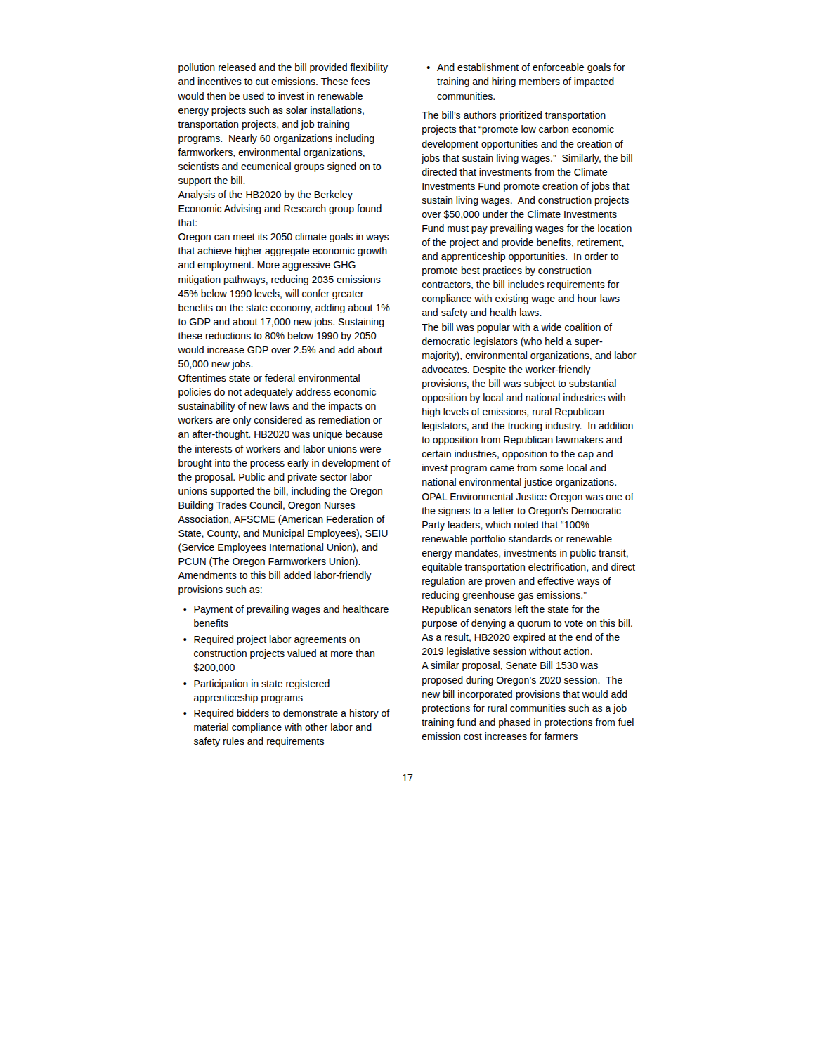pollution released and the bill provided flexibility and incentives to cut emissions. These fees would then be used to invest in renewable energy projects such as solar installations, transportation projects, and job training programs. Nearly 60 organizations including farmworkers, environmental organizations, scientists and ecumenical groups signed on to support the bill.
Analysis of the HB2020 by the Berkeley Economic Advising and Research group found that:
Oregon can meet its 2050 climate goals in ways that achieve higher aggregate economic growth and employment. More aggressive GHG mitigation pathways, reducing 2035 emissions 45% below 1990 levels, will confer greater benefits on the state economy, adding about 1% to GDP and about 17,000 new jobs. Sustaining these reductions to 80% below 1990 by 2050 would increase GDP over 2.5% and add about 50,000 new jobs.
Oftentimes state or federal environmental policies do not adequately address economic sustainability of new laws and the impacts on workers are only considered as remediation or an after-thought. HB2020 was unique because the interests of workers and labor unions were brought into the process early in development of the proposal. Public and private sector labor unions supported the bill, including the Oregon Building Trades Council, Oregon Nurses Association, AFSCME (American Federation of State, County, and Municipal Employees), SEIU (Service Employees International Union), and PCUN (The Oregon Farmworkers Union). Amendments to this bill added labor-friendly provisions such as:
Payment of prevailing wages and healthcare benefits
Required project labor agreements on construction projects valued at more than $200,000
Participation in state registered apprenticeship programs
Required bidders to demonstrate a history of material compliance with other labor and safety rules and requirements
And establishment of enforceable goals for training and hiring members of impacted communities.
The bill’s authors prioritized transportation projects that “promote low carbon economic development opportunities and the creation of jobs that sustain living wages.” Similarly, the bill directed that investments from the Climate Investments Fund promote creation of jobs that sustain living wages. And construction projects over $50,000 under the Climate Investments Fund must pay prevailing wages for the location of the project and provide benefits, retirement, and apprenticeship opportunities. In order to promote best practices by construction contractors, the bill includes requirements for compliance with existing wage and hour laws and safety and health laws.
The bill was popular with a wide coalition of democratic legislators (who held a super-majority), environmental organizations, and labor advocates. Despite the worker-friendly provisions, the bill was subject to substantial opposition by local and national industries with high levels of emissions, rural Republican legislators, and the trucking industry. In addition to opposition from Republican lawmakers and certain industries, opposition to the cap and invest program came from some local and national environmental justice organizations. OPAL Environmental Justice Oregon was one of the signers to a letter to Oregon’s Democratic Party leaders, which noted that “100% renewable portfolio standards or renewable energy mandates, investments in public transit, equitable transportation electrification, and direct regulation are proven and effective ways of reducing greenhouse gas emissions.”
Republican senators left the state for the purpose of denying a quorum to vote on this bill. As a result, HB2020 expired at the end of the 2019 legislative session without action.
A similar proposal, Senate Bill 1530 was proposed during Oregon’s 2020 session. The new bill incorporated provisions that would add protections for rural communities such as a job training fund and phased in protections from fuel emission cost increases for farmers
17